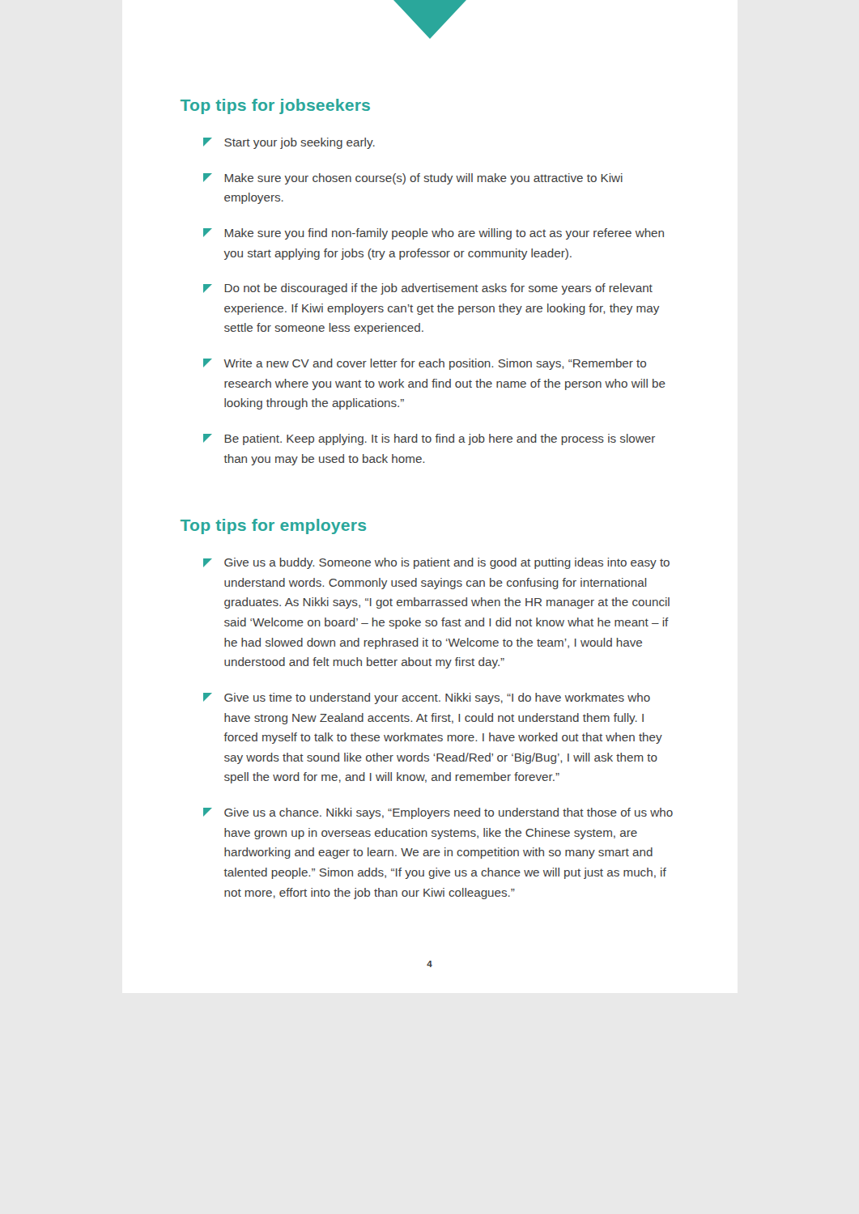Top tips for jobseekers
Start your job seeking early.
Make sure your chosen course(s) of study will make you attractive to Kiwi employers.
Make sure you find non-family people who are willing to act as your referee when you start applying for jobs (try a professor or community leader).
Do not be discouraged if the job advertisement asks for some years of relevant experience. If Kiwi employers can’t get the person they are looking for, they may settle for someone less experienced.
Write a new CV and cover letter for each position. Simon says, “Remember to research where you want to work and find out the name of the person who will be looking through the applications.”
Be patient. Keep applying. It is hard to find a job here and the process is slower than you may be used to back home.
Top tips for employers
Give us a buddy. Someone who is patient and is good at putting ideas into easy to understand words. Commonly used sayings can be confusing for international graduates. As Nikki says, “I got embarrassed when the HR manager at the council said ‘Welcome on board’ – he spoke so fast and I did not know what he meant – if he had slowed down and rephrased it to ‘Welcome to the team’, I would have understood and felt much better about my first day.”
Give us time to understand your accent. Nikki says, “I do have workmates who have strong New Zealand accents. At first, I could not understand them fully. I forced myself to talk to these workmates more. I have worked out that when they say words that sound like other words ‘Read/Red’ or ‘Big/Bug’, I will ask them to spell the word for me, and I will know, and remember forever.”
Give us a chance. Nikki says, “Employers need to understand that those of us who have grown up in overseas education systems, like the Chinese system, are hardworking and eager to learn. We are in competition with so many smart and talented people.” Simon adds, “If you give us a chance we will put just as much, if not more, effort into the job than our Kiwi colleagues.”
4